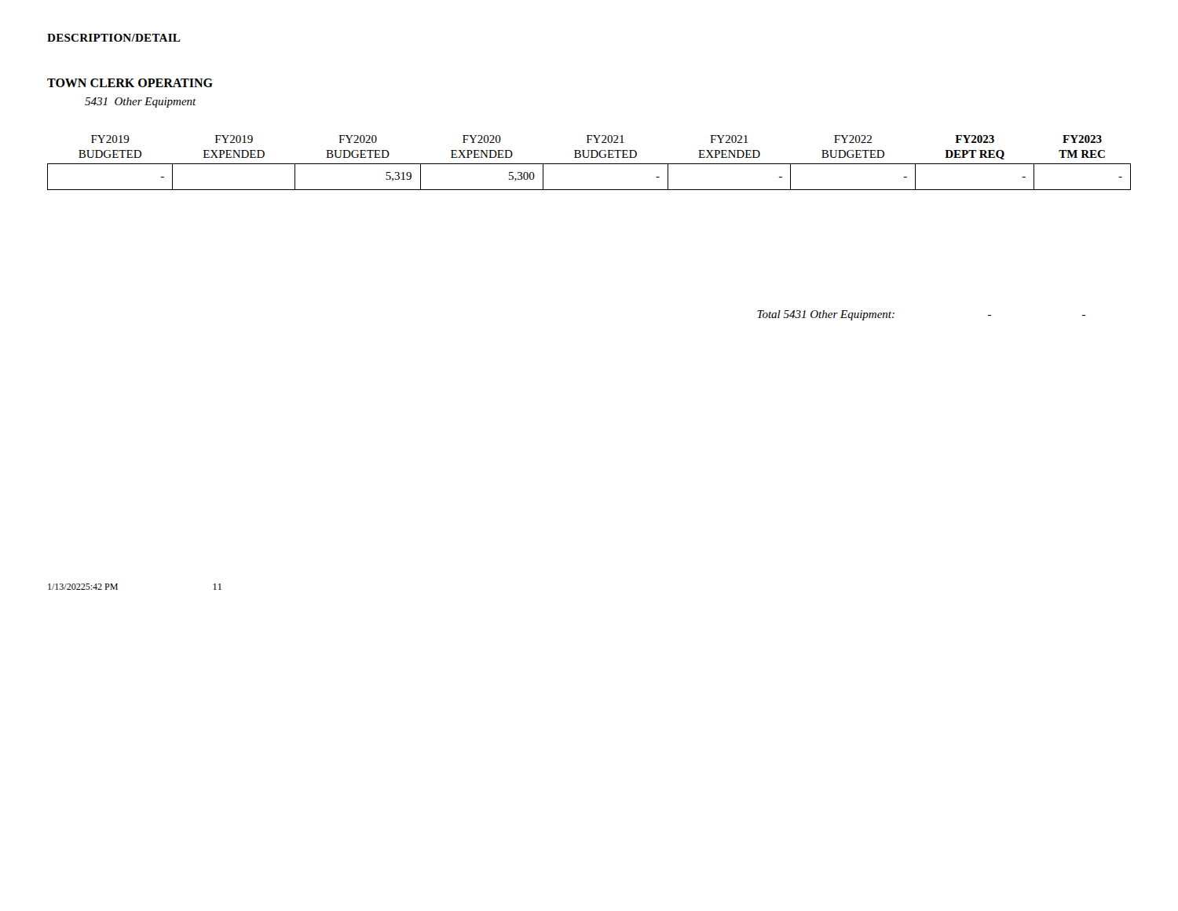DESCRIPTION/DETAIL
TOWN CLERK OPERATING
5431 Other Equipment
| FY2019 BUDGETED | FY2019 EXPENDED | FY2020 BUDGETED | FY2020 EXPENDED | FY2021 BUDGETED | FY2021 EXPENDED | FY2022 BUDGETED | FY2023 DEPT REQ | FY2023 TM REC |
| --- | --- | --- | --- | --- | --- | --- | --- | --- |
| - | | 5,319 | 5,300 | - | - | - | - | - |
Total 5431 Other Equipment: - -
1/13/20225:42 PM 11